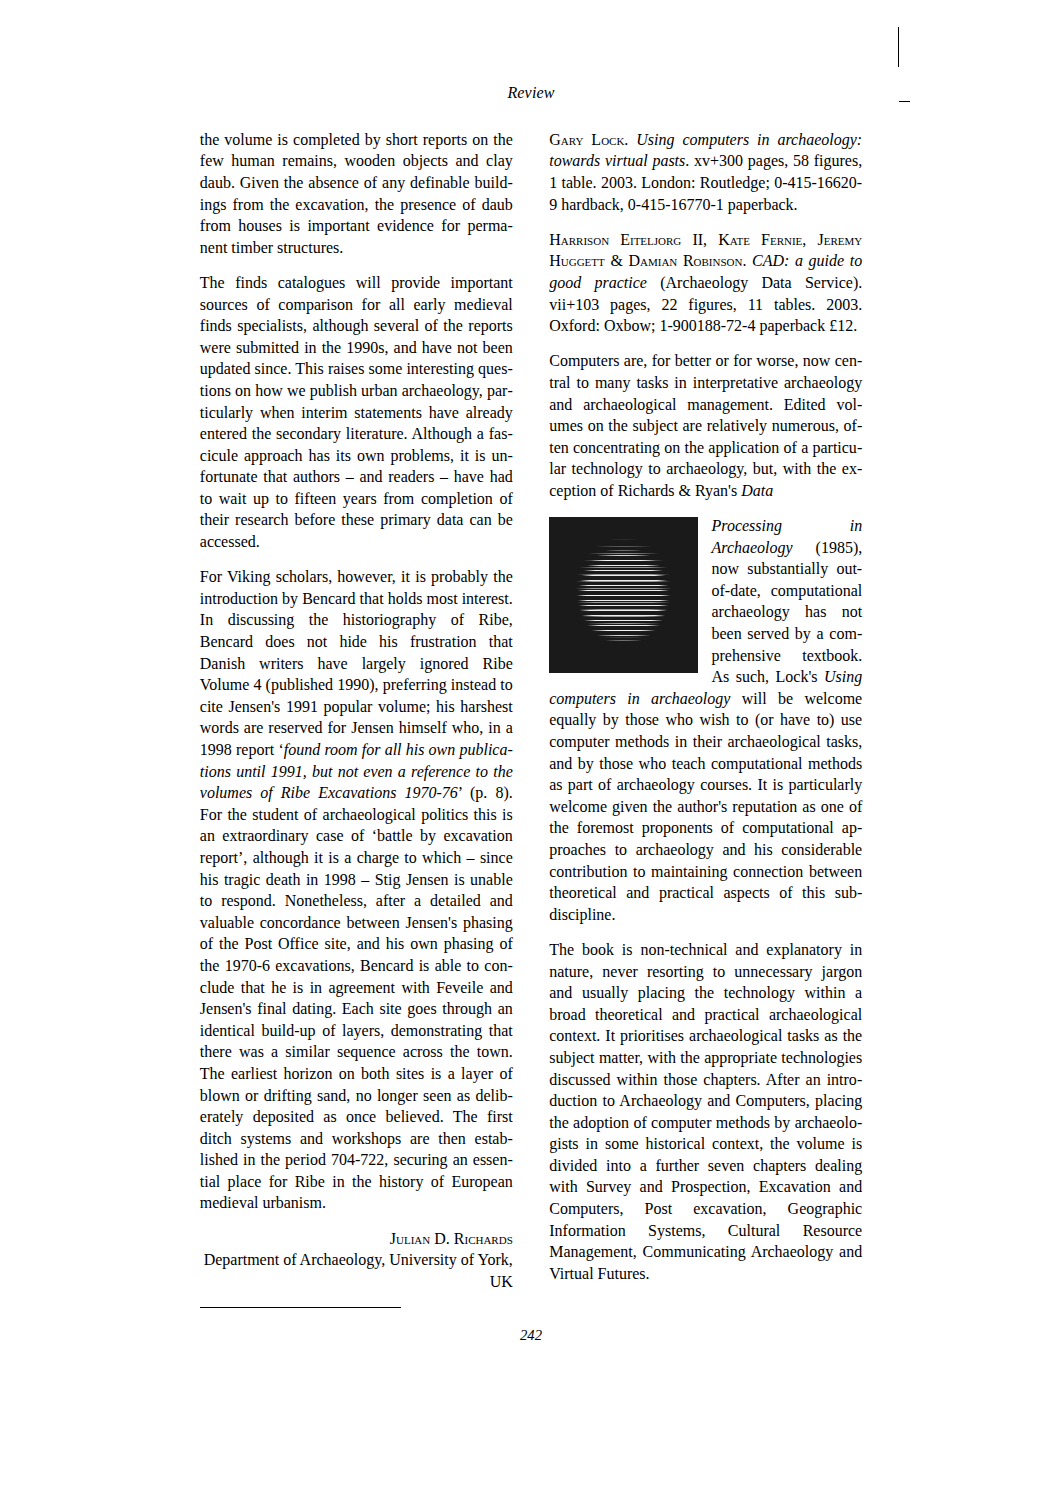Review
the volume is completed by short reports on the few human remains, wooden objects and clay daub. Given the absence of any definable buildings from the excavation, the presence of daub from houses is important evidence for permanent timber structures.
The finds catalogues will provide important sources of comparison for all early medieval finds specialists, although several of the reports were submitted in the 1990s, and have not been updated since. This raises some interesting questions on how we publish urban archaeology, particularly when interim statements have already entered the secondary literature. Although a fascicule approach has its own problems, it is unfortunate that authors – and readers – have had to wait up to fifteen years from completion of their research before these primary data can be accessed.
For Viking scholars, however, it is probably the introduction by Bencard that holds most interest. In discussing the historiography of Ribe, Bencard does not hide his frustration that Danish writers have largely ignored Ribe Volume 4 (published 1990), preferring instead to cite Jensen's 1991 popular volume; his harshest words are reserved for Jensen himself who, in a 1998 report ‘found room for all his own publications until 1991, but not even a reference to the volumes of Ribe Excavations 1970-76’ (p. 8). For the student of archaeological politics this is an extraordinary case of ‘battle by excavation report’, although it is a charge to which – since his tragic death in 1998 – Stig Jensen is unable to respond. Nonetheless, after a detailed and valuable concordance between Jensen's phasing of the Post Office site, and his own phasing of the 1970-6 excavations, Bencard is able to conclude that he is in agreement with Feveile and Jensen's final dating. Each site goes through an identical build-up of layers, demonstrating that there was a similar sequence across the town. The earliest horizon on both sites is a layer of blown or drifting sand, no longer seen as deliberately deposited as once believed. The first ditch systems and workshops are then established in the period 704-722, securing an essential place for Ribe in the history of European medieval urbanism.
Julian D. Richards
Department of Archaeology, University of York, UK
Gary Lock. Using computers in archaeology: towards virtual pasts. xv+300 pages, 58 figures, 1 table. 2003. London: Routledge; 0-415-16620-9 hardback, 0-415-16770-1 paperback.
Harrison Eiteljorg II, Kate Fernie, Jeremy Huggett & Damian Robinson. CAD: a guide to good practice (Archaeology Data Service). vii+103 pages, 22 figures, 11 tables. 2003. Oxford: Oxbow; 1-900188-72-4 paperback £12.
Computers are, for better or for worse, now central to many tasks in interpretative archaeology and archaeological management. Edited volumes on the subject are relatively numerous, often concentrating on the application of a particular technology to archaeology, but, with the exception of Richards & Ryan's Data
Processing in Archaeology (1985), now substantially out-of-date, computational archaeology has not been served by a comprehensive textbook. As such, Lock's Using computers in archaeology will be welcome equally by those who wish to (or have to) use computer methods in their archaeological tasks, and by those who teach computational methods as part of archaeology courses. It is particularly welcome given the author's reputation as one of the foremost proponents of computational approaches to archaeology and his considerable contribution to maintaining connection between theoretical and practical aspects of this sub-discipline.
The book is non-technical and explanatory in nature, never resorting to unnecessary jargon and usually placing the technology within a broad theoretical and practical archaeological context. It prioritises archaeological tasks as the subject matter, with the appropriate technologies discussed within those chapters. After an introduction to Archaeology and Computers, placing the adoption of computer methods by archaeologists in some historical context, the volume is divided into a further seven chapters dealing with Survey and Prospection, Excavation and Computers, Post excavation, Geographic Information Systems, Cultural Resource Management, Communicating Archaeology and Virtual Futures.
242